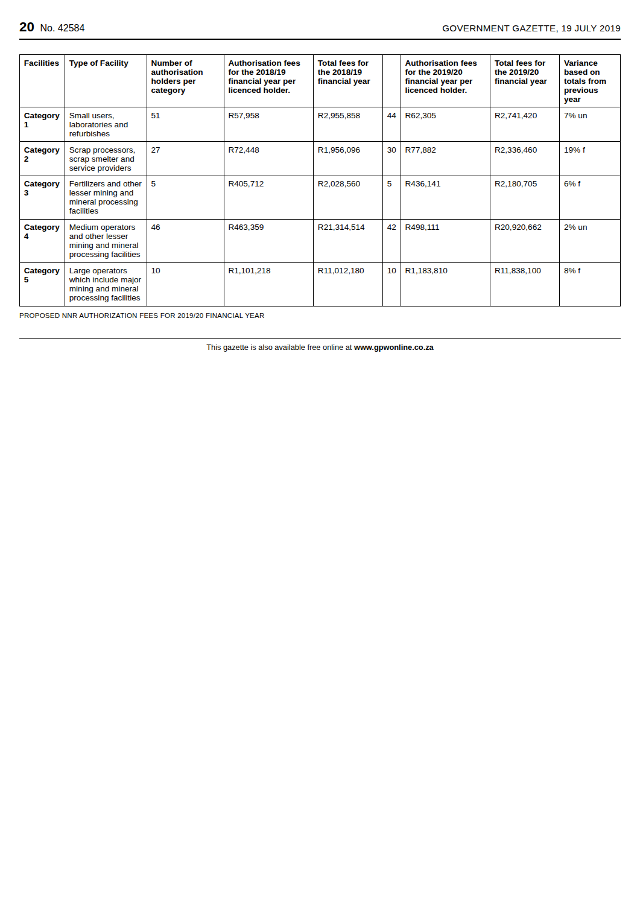20 No. 42584 GOVERNMENT GAZETTE, 19 JULY 2019
PROPOSED NNR AUTHORIZATION FEES FOR 2019/20 FINANCIAL YEAR
| Facilities | Type of Facility | Number of authorisation holders per category | Authorisation fees for the 2018/19 financial year per licenced holder. | Total fees for the 2018/19 financial year | | Authorisation fees for the 2019/20 financial year per licenced holder. | Total fees for the 2019/20 financial year | Variance based on totals from previous year |
| --- | --- | --- | --- | --- | --- | --- | --- | --- |
| Category 1 | Small users, laboratories and refurbishes | 51 | R57,958 | R2,955,858 | 44 | R62,305 | R2,741,420 | 7% un |
| Category 2 | Scrap processors, scrap smelter and service providers | 27 | R72,448 | R1,956,096 | 30 | R77,882 | R2,336,460 | 19% f |
| Category 3 | Fertilizers and other lesser mining and mineral processing facilities | 5 | R405,712 | R2,028,560 | 5 | R436,141 | R2,180,705 | 6% f |
| Category 4 | Medium operators and other lesser mining and mineral processing facilities | 46 | R463,359 | R21,314,514 | 42 | R498,111 | R20,920,662 | 2% un |
| Category 5 | Large operators which include major mining and mineral processing facilities | 10 | R1,101,218 | R11,012,180 | 10 | R1,183,810 | R11,838,100 | 8% f |
This gazette is also available free online at www.gpwonline.co.za